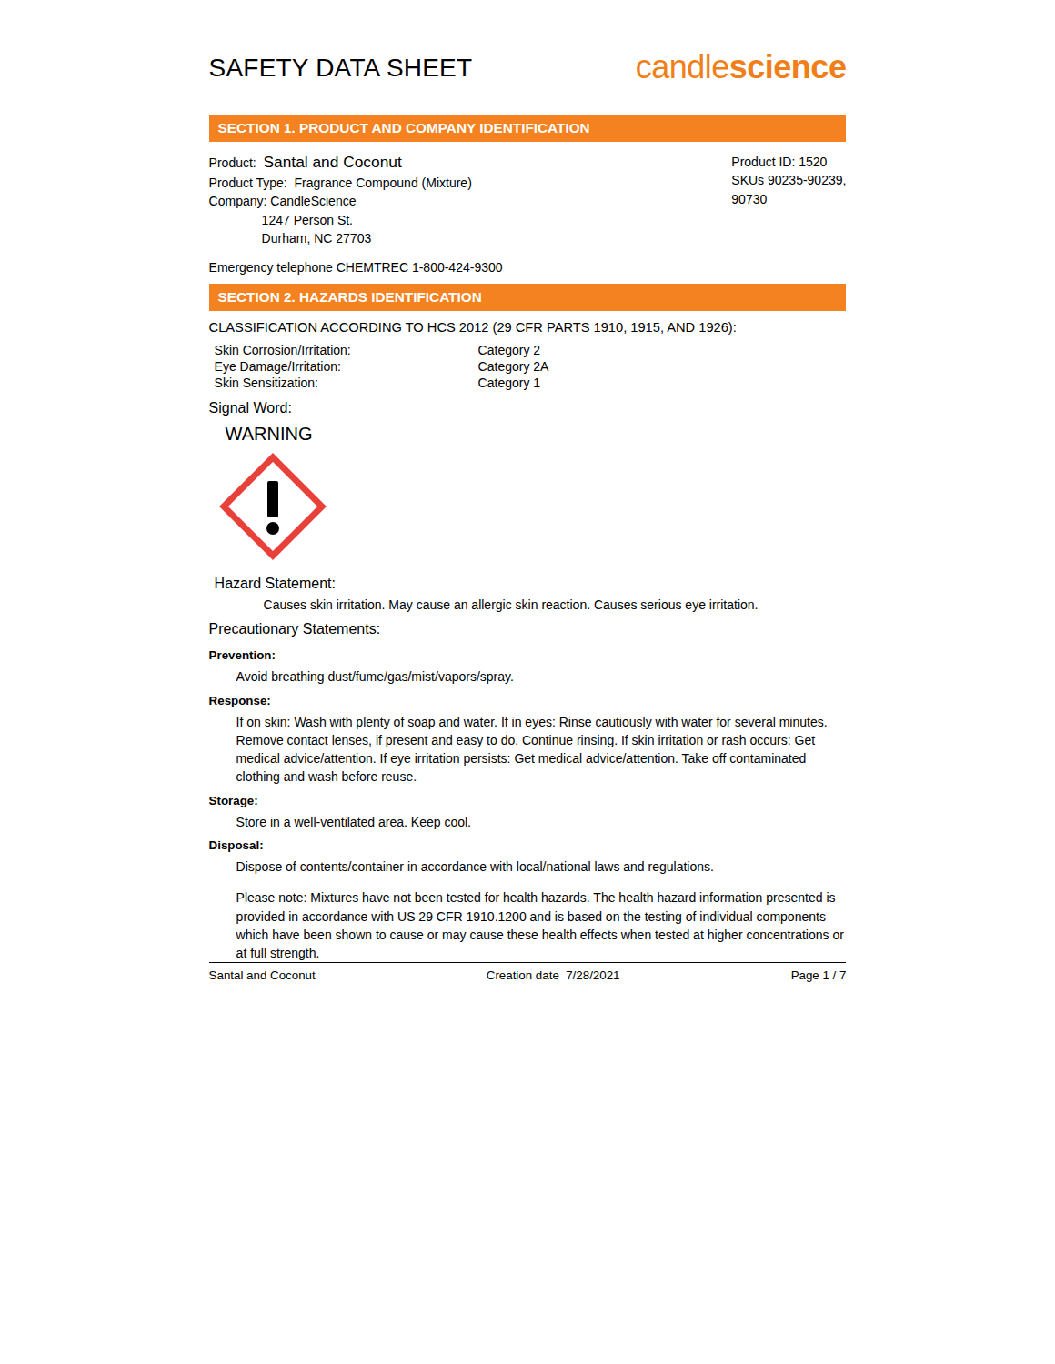SAFETY DATA SHEET
candle science
SECTION 1. PRODUCT AND COMPANY IDENTIFICATION
Product: Santal and Coconut
Product Type: Fragrance Compound (Mixture)
Company: CandleScience
1247 Person St.
Durham, NC 27703
Product ID: 1520
SKUs 90235-90239,
90730
Emergency telephone CHEMTREC 1-800-424-9300
SECTION 2. HAZARDS IDENTIFICATION
CLASSIFICATION ACCORDING TO HCS 2012 (29 CFR PARTS 1910, 1915, AND 1926):
| Skin Corrosion/Irritation: | Category 2 |
| Eye Damage/Irritation: | Category 2A |
| Skin Sensitization: | Category 1 |
Signal Word:
WARNING
Hazard Statement:
Causes skin irritation. May cause an allergic skin reaction. Causes serious eye irritation.
Precautionary Statements:
Prevention:
Avoid breathing dust/fume/gas/mist/vapors/spray.
Response:
If on skin: Wash with plenty of soap and water. If in eyes: Rinse cautiously with water for several minutes. Remove contact lenses, if present and easy to do. Continue rinsing. If skin irritation or rash occurs: Get medical advice/attention. If eye irritation persists: Get medical advice/attention. Take off contaminated clothing and wash before reuse.
Storage:
Store in a well-ventilated area. Keep cool.
Disposal:
Dispose of contents/container in accordance with local/national laws and regulations.
Please note: Mixtures have not been tested for health hazards. The health hazard information presented is provided in accordance with US 29 CFR 1910.1200 and is based on the testing of individual components which have been shown to cause or may cause these health effects when tested at higher concentrations or at full strength.
Santal and Coconut
Creation date 7/28/2021
Page 1 / 7